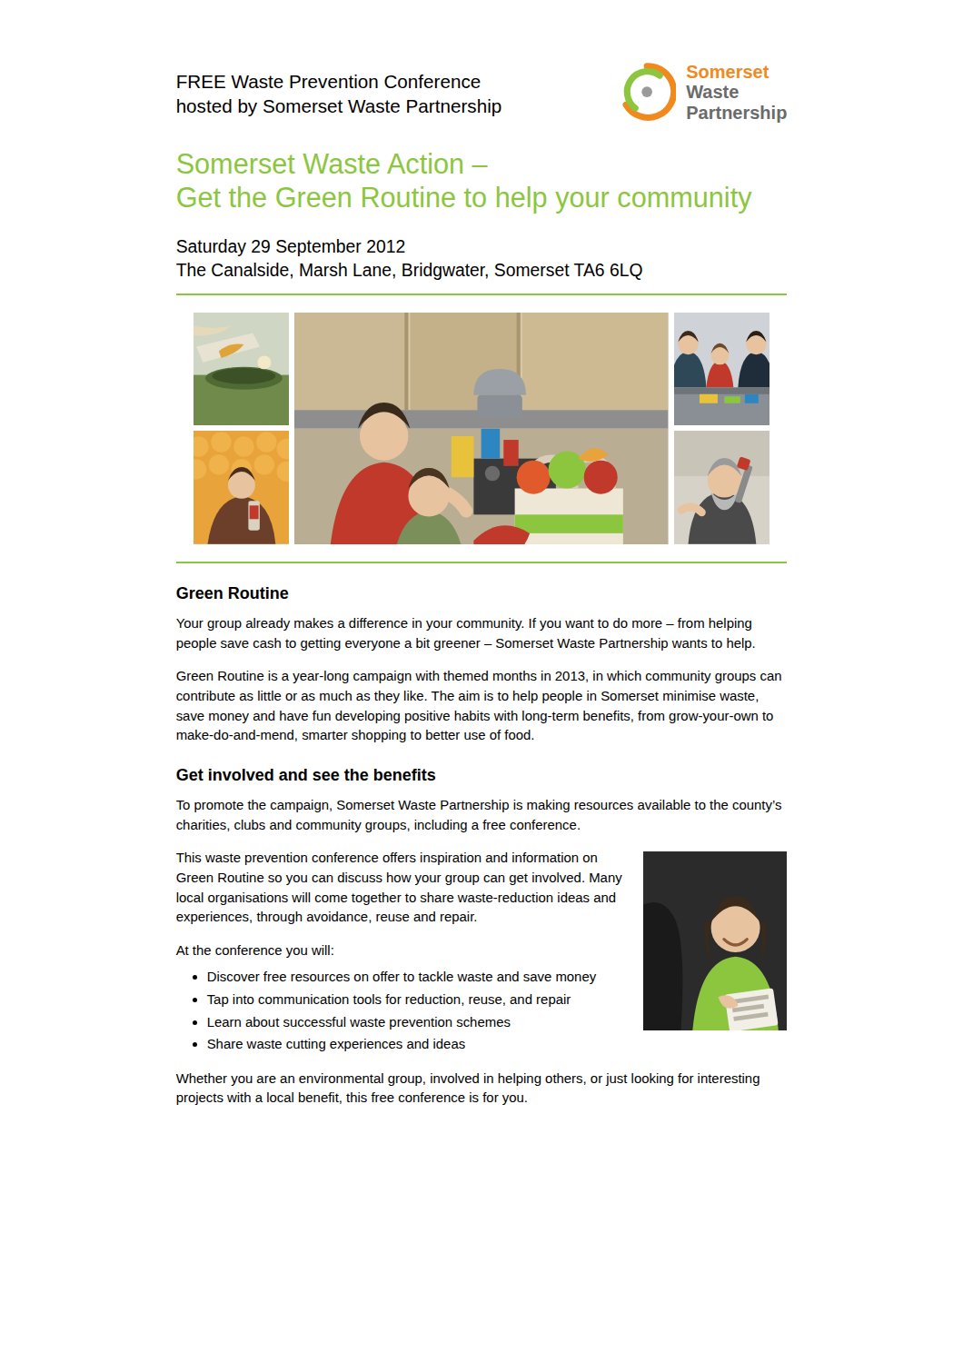FREE Waste Prevention Conference
hosted by Somerset Waste Partnership
Somerset
Waste
Partnership
Somerset Waste Action –
Get the Green Routine to help your community
Saturday 29 September 2012
The Canalside, Marsh Lane, Bridgwater, Somerset TA6 6LQ
Green Routine
Your group already makes a difference in your community. If you want to do more – from helping people save cash to getting everyone a bit greener – Somerset Waste Partnership wants to help.
Green Routine is a year-long campaign with themed months in 2013, in which community groups can contribute as little or as much as they like. The aim is to help people in Somerset minimise waste, save money and have fun developing positive habits with long-term benefits, from grow-your-own to make-do-and-mend, smarter shopping to better use of food.
Get involved and see the benefits
To promote the campaign, Somerset Waste Partnership is making resources available to the county’s charities, clubs and community groups, including a free conference.
This waste prevention conference offers inspiration and information on Green Routine so you can discuss how your group can get involved. Many local organisations will come together to share waste-reduction ideas and experiences, through avoidance, reuse and repair.
At the conference you will:
Discover free resources on offer to tackle waste and save money
Tap into communication tools for reduction, reuse, and repair
Learn about successful waste prevention schemes
Share waste cutting experiences and ideas
Whether you are an environmental group, involved in helping others, or just looking for interesting projects with a local benefit, this free conference is for you.